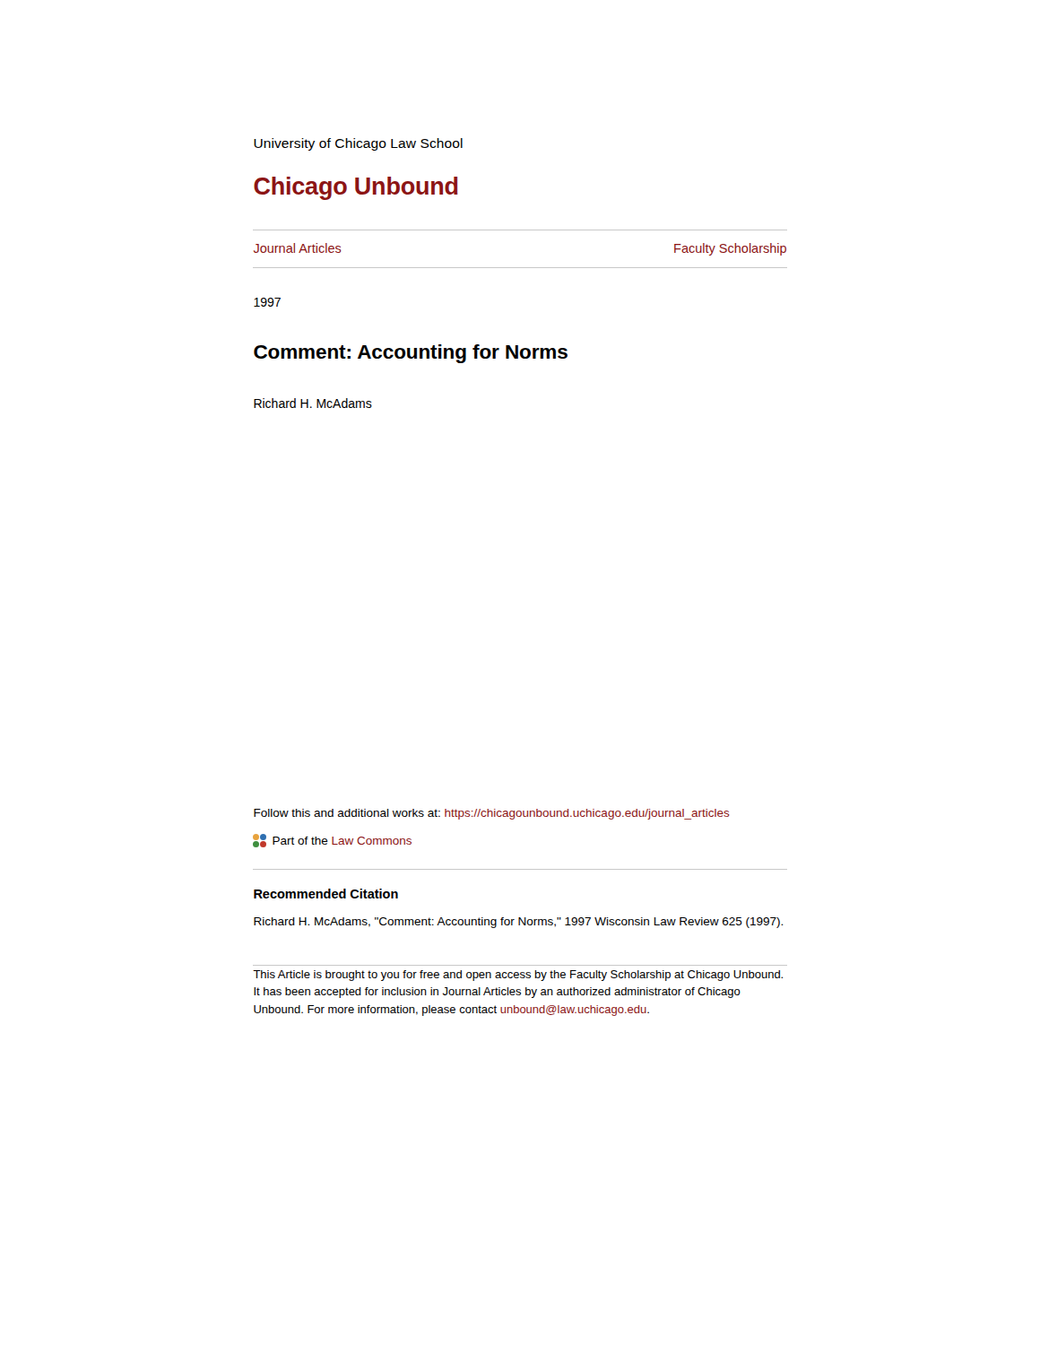University of Chicago Law School
Chicago Unbound
Journal Articles
Faculty Scholarship
1997
Comment: Accounting for Norms
Richard H. McAdams
Follow this and additional works at: https://chicagounbound.uchicago.edu/journal_articles
Part of the Law Commons
Recommended Citation
Richard H. McAdams, "Comment: Accounting for Norms," 1997 Wisconsin Law Review 625 (1997).
This Article is brought to you for free and open access by the Faculty Scholarship at Chicago Unbound. It has been accepted for inclusion in Journal Articles by an authorized administrator of Chicago Unbound. For more information, please contact unbound@law.uchicago.edu.